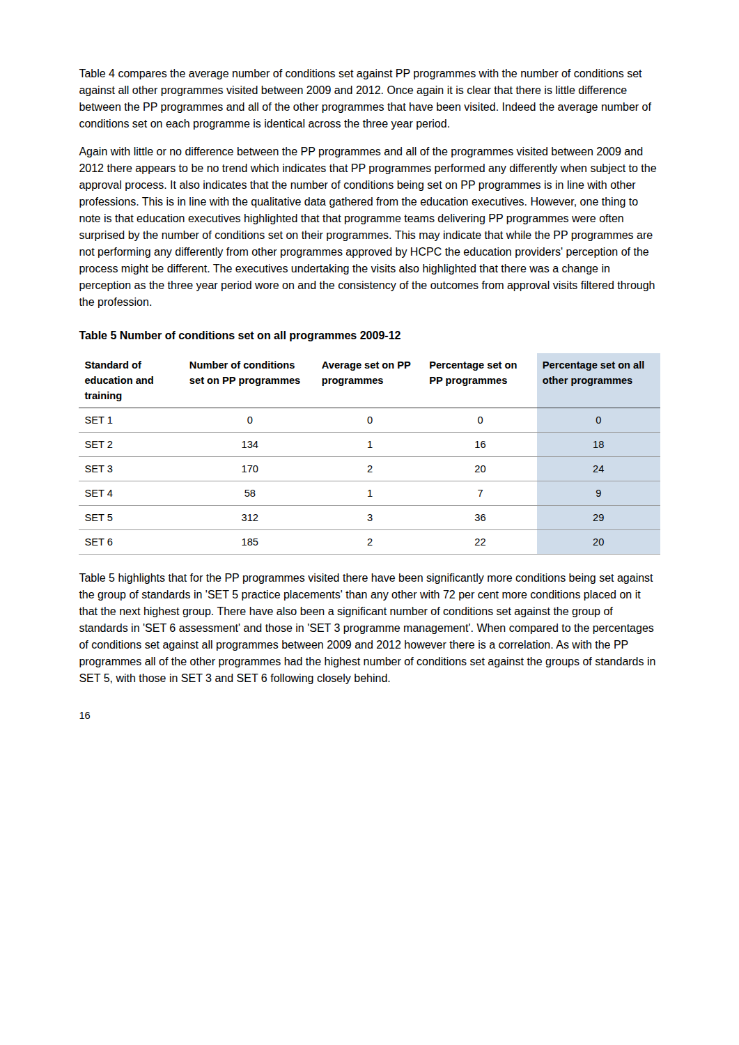Table 4 compares the average number of conditions set against PP programmes with the number of conditions set against all other programmes visited between 2009 and 2012. Once again it is clear that there is little difference between the PP programmes and all of the other programmes that have been visited. Indeed the average number of conditions set on each programme is identical across the three year period.
Again with little or no difference between the PP programmes and all of the programmes visited between 2009 and 2012 there appears to be no trend which indicates that PP programmes performed any differently when subject to the approval process. It also indicates that the number of conditions being set on PP programmes is in line with other professions. This is in line with the qualitative data gathered from the education executives. However, one thing to note is that education executives highlighted that that programme teams delivering PP programmes were often surprised by the number of conditions set on their programmes. This may indicate that while the PP programmes are not performing any differently from other programmes approved by HCPC the education providers' perception of the process might be different. The executives undertaking the visits also highlighted that there was a change in perception as the three year period wore on and the consistency of the outcomes from approval visits filtered through the profession.
Table 5 Number of conditions set on all programmes 2009-12
| Standard of education and training | Number of conditions set on PP programmes | Average set on PP programmes | Percentage set on PP programmes | Percentage set on all other programmes |
| --- | --- | --- | --- | --- |
| SET 1 | 0 | 0 | 0 | 0 |
| SET 2 | 134 | 1 | 16 | 18 |
| SET 3 | 170 | 2 | 20 | 24 |
| SET 4 | 58 | 1 | 7 | 9 |
| SET 5 | 312 | 3 | 36 | 29 |
| SET 6 | 185 | 2 | 22 | 20 |
Table 5 highlights that for the PP programmes visited there have been significantly more conditions being set against the group of standards in 'SET 5 practice placements' than any other with 72 per cent more conditions placed on it that the next highest group. There have also been a significant number of conditions set against the group of standards in 'SET 6 assessment' and those in 'SET 3 programme management'. When compared to the percentages of conditions set against all programmes between 2009 and 2012 however there is a correlation. As with the PP programmes all of the other programmes had the highest number of conditions set against the groups of standards in SET 5, with those in SET 3 and SET 6 following closely behind.
16